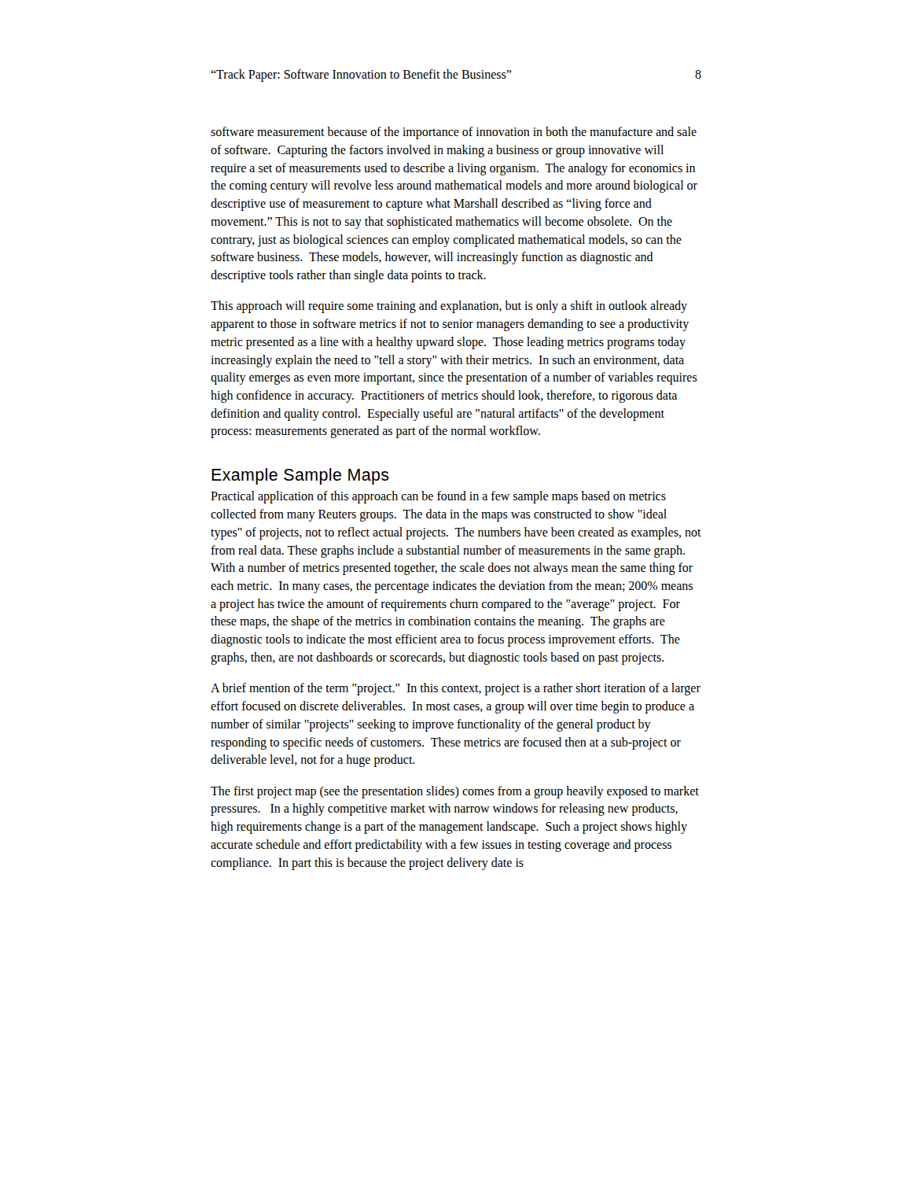“Track Paper: Software Innovation to Benefit the Business” 8
software measurement because of the importance of innovation in both the manufacture and sale of software. Capturing the factors involved in making a business or group innovative will require a set of measurements used to describe a living organism. The analogy for economics in the coming century will revolve less around mathematical models and more around biological or descriptive use of measurement to capture what Marshall described as “living force and movement.” This is not to say that sophisticated mathematics will become obsolete. On the contrary, just as biological sciences can employ complicated mathematical models, so can the software business. These models, however, will increasingly function as diagnostic and descriptive tools rather than single data points to track.
This approach will require some training and explanation, but is only a shift in outlook already apparent to those in software metrics if not to senior managers demanding to see a productivity metric presented as a line with a healthy upward slope. Those leading metrics programs today increasingly explain the need to "tell a story" with their metrics. In such an environment, data quality emerges as even more important, since the presentation of a number of variables requires high confidence in accuracy. Practitioners of metrics should look, therefore, to rigorous data definition and quality control. Especially useful are "natural artifacts" of the development process: measurements generated as part of the normal workflow.
Example Sample Maps
Practical application of this approach can be found in a few sample maps based on metrics collected from many Reuters groups. The data in the maps was constructed to show "ideal types" of projects, not to reflect actual projects. The numbers have been created as examples, not from real data. These graphs include a substantial number of measurements in the same graph. With a number of metrics presented together, the scale does not always mean the same thing for each metric. In many cases, the percentage indicates the deviation from the mean; 200% means a project has twice the amount of requirements churn compared to the "average" project. For these maps, the shape of the metrics in combination contains the meaning. The graphs are diagnostic tools to indicate the most efficient area to focus process improvement efforts. The graphs, then, are not dashboards or scorecards, but diagnostic tools based on past projects.
A brief mention of the term "project." In this context, project is a rather short iteration of a larger effort focused on discrete deliverables. In most cases, a group will over time begin to produce a number of similar "projects" seeking to improve functionality of the general product by responding to specific needs of customers. These metrics are focused then at a sub-project or deliverable level, not for a huge product.
The first project map (see the presentation slides) comes from a group heavily exposed to market pressures. In a highly competitive market with narrow windows for releasing new products, high requirements change is a part of the management landscape. Such a project shows highly accurate schedule and effort predictability with a few issues in testing coverage and process compliance. In part this is because the project delivery date is